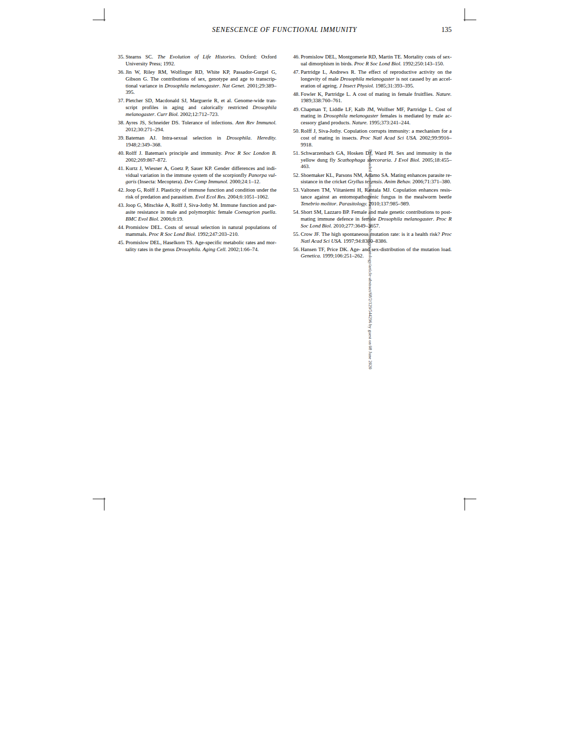Senescence of Functional Immunity 135
Stearns SC. The Evolution of Life Histories. Oxford: Oxford University Press; 1992.
Jin W, Riley RM, Wolfinger RD, White KP, Passador-Gurgel G, Gibson G. The contributions of sex, genotype and age to transcriptional variance in Drosophila melanogaster. Nat Genet. 2001;29:389–395.
Pletcher SD, Macdonald SJ, Marguerie R, et al. Genome-wide transcript profiles in aging and calorically restricted Drosophila melanogaster. Curr Biol. 2002;12:712–723.
Ayres JS, Schneider DS. Tolerance of infections. Ann Rev Immunol. 2012;30:271–294.
Bateman AJ. Intra-sexual selection in Drosophila. Heredity. 1948;2:349–368.
Rolff J. Bateman's principle and immunity. Proc R Soc London B. 2002;269:867–872.
Kurtz J, Wiesner A, Goetz P, Sauer KP. Gender differences and individual variation in the immune system of the scorpionfly Panorpa vulgaris (Insecta: Mecoptera). Dev Comp Immunol. 2000;24:1–12.
Joop G, Rolff J. Plasticity of immune function and condition under the risk of predation and parasitism. Evol Ecol Res. 2004;6:1051–1062.
Joop G, Mitschke A, Rolff J, Siva-Jothy M. Immune function and parasite resistance in male and polymorphic female Coenagrion puella. BMC Evol Biol. 2006;6:19.
Promislow DEL. Costs of sexual selection in natural populations of mammals. Proc R Soc Lond Biol. 1992;247:203–210.
Promislow DEL, Haselkorn TS. Age-specific metabolic rates and mortality rates in the genus Drosophila. Aging Cell. 2002;1:66–74.
Promislow DEL, Montgomerie RD, Martin TE. Mortality costs of sexual dimorphism in birds. Proc R Soc Lond Biol. 1992;250:143–150.
Partridge L, Andrews R. The effect of reproductive activity on the longevity of male Drosophila melanogaster is not caused by an acceleration of ageing. J Insect Physiol. 1985;31:393–395.
Fowler K, Partridge L. A cost of mating in female fruitflies. Nature. 1989;338:760–761.
Chapman T, Liddle LF, Kalb JM, Wolfner MF, Partridge L. Cost of mating in Drosophila melanogaster females is mediated by male accessory gland products. Nature. 1995;373:241–244.
Rolff J, Siva-Jothy. Copulation corrupts immunity: a mechanism for a cost of mating in insects. Proc Natl Acad Sci USA. 2002;99:9916–9918.
Schwarzenbach GA, Hosken DJ, Ward PI. Sex and immunity in the yellow dung fly Scathophaga stercoraria. J Evol Biol. 2005;18:455–463.
Shoemaker KL, Parsons NM, Adamo SA. Mating enhances parasite resistance in the cricket Gryllus texensis. Anim Behav. 2006;71:371–380.
Valtonen TM, Viitaniemi H, Rantala MJ. Copulation enhances resistance against an entomopathogenic fungus in the mealworm beetle Tenebrio molitor. Parasitology. 2010;137:985–989.
Short SM, Lazzaro BP. Female and male genetic contributions to post-mating immune defence in female Drosophila melanogaster. Proc R Soc Lond Biol. 2010;277:3649–3657.
Crow JF. The high spontaneous mutation rate: is it a health risk? Proc Natl Acad Sci USA. 1997;94:8380–8386.
Hansen TF, Price DK. Age- and sex-distribution of the mutation load. Genetica. 1999;106:251–262.
Downloaded from https://academic.oup.com/biomedgerontology/article-abstract/68/2/129/544296 by guest on 08 June 2020